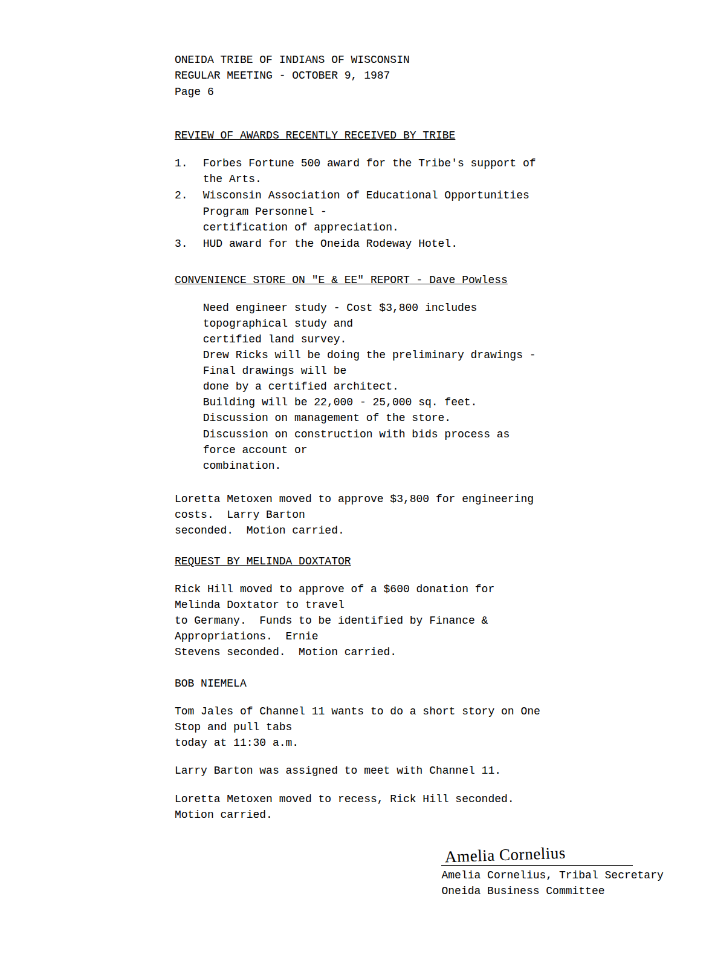ONEIDA TRIBE OF INDIANS OF WISCONSIN
REGULAR MEETING - OCTOBER 9, 1987
Page 6
REVIEW OF AWARDS RECENTLY RECEIVED BY TRIBE
1. Forbes Fortune 500 award for the Tribe's support of the Arts.
2. Wisconsin Association of Educational Opportunities Program Personnel -
certification of appreciation.
3. HUD award for the Oneida Rodeway Hotel.
CONVENIENCE STORE ON "E & EE" REPORT - Dave Powless
Need engineer study - Cost $3,800 includes topographical study and
certified land survey.
Drew Ricks will be doing the preliminary drawings - Final drawings will be
done by a certified architect.
Building will be 22,000 - 25,000 sq. feet.
Discussion on management of the store.
Discussion on construction with bids process as force account or
combination.
Loretta Metoxen moved to approve $3,800 for engineering costs. Larry Barton
seconded. Motion carried.
REQUEST BY MELINDA DOXTATOR
Rick Hill moved to approve of a $600 donation for Melinda Doxtator to travel
to Germany. Funds to be identified by Finance & Appropriations. Ernie
Stevens seconded. Motion carried.
BOB NIEMELA
Tom Jales of Channel 11 wants to do a short story on One Stop and pull tabs
today at 11:30 a.m.
Larry Barton was assigned to meet with Channel 11.
Loretta Metoxen moved to recess, Rick Hill seconded. Motion carried.
Amelia Cornelius
Amelia Cornelius, Tribal Secretary
Oneida Business Committee